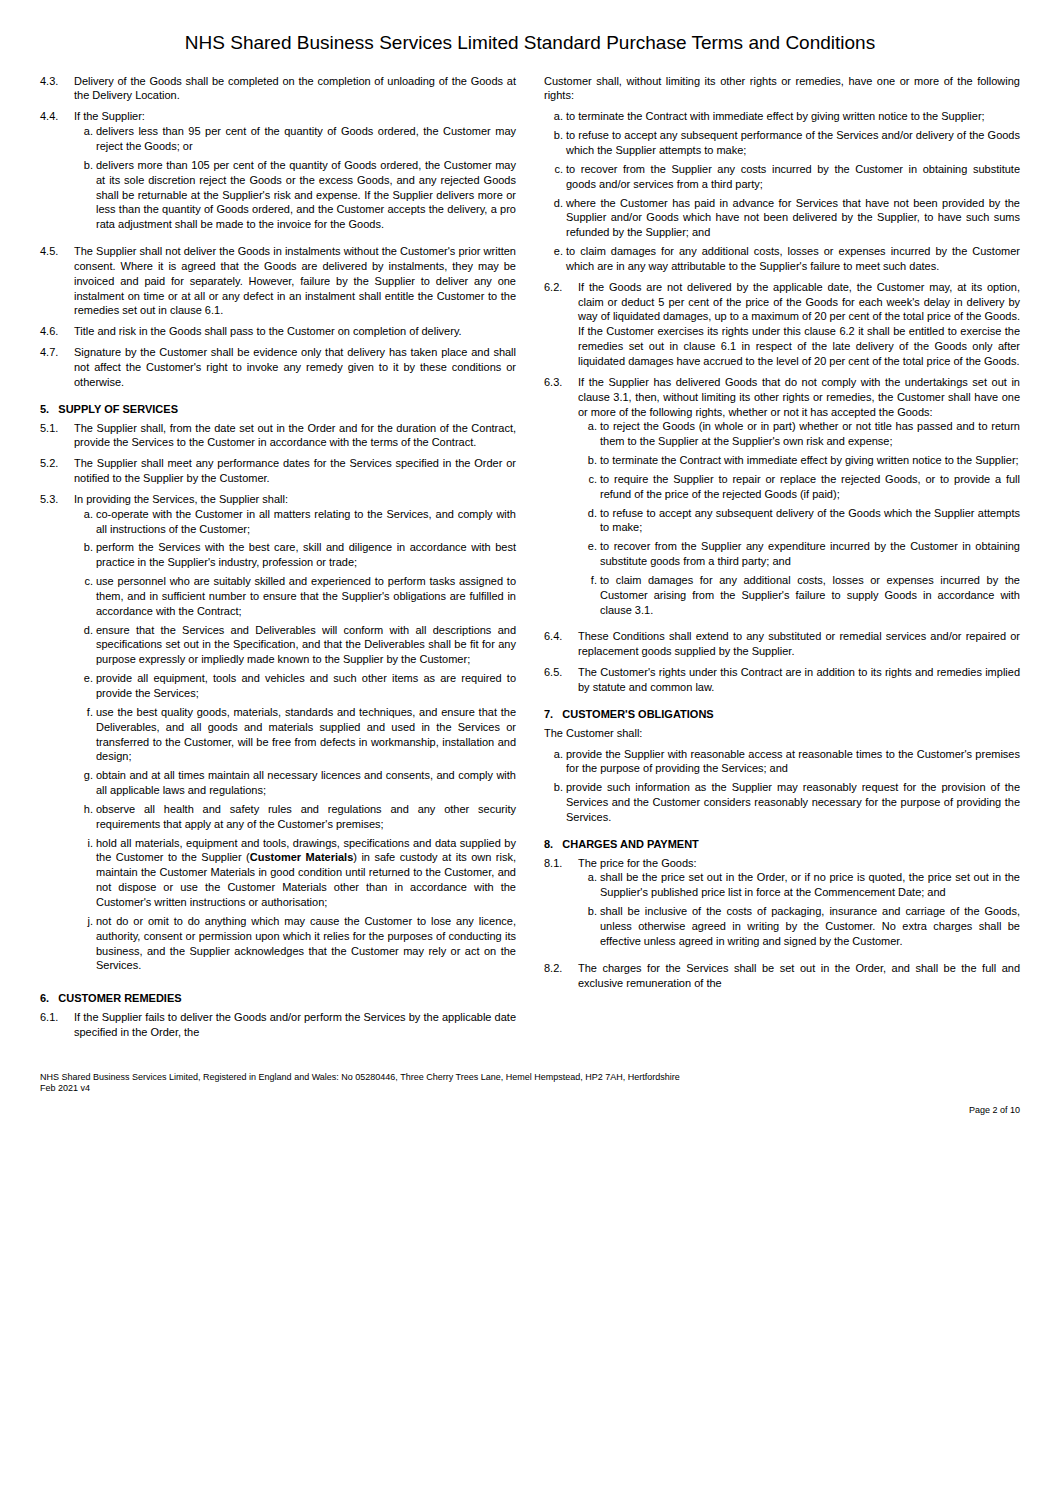NHS Shared Business Services Limited Standard Purchase Terms and Conditions
4.3.
Delivery of the Goods shall be completed on the completion of unloading of the Goods at the Delivery Location.
4.4.
If the Supplier:
delivers less than 95 per cent of the quantity of Goods ordered, the Customer may reject the Goods; or
delivers more than 105 per cent of the quantity of Goods ordered, the Customer may at its sole discretion reject the Goods or the excess Goods, and any rejected Goods shall be returnable at the Supplier's risk and expense. If the Supplier delivers more or less than the quantity of Goods ordered, and the Customer accepts the delivery, a pro rata adjustment shall be made to the invoice for the Goods.
4.5.
The Supplier shall not deliver the Goods in instalments without the Customer's prior written consent. Where it is agreed that the Goods are delivered by instalments, they may be invoiced and paid for separately. However, failure by the Supplier to deliver any one instalment on time or at all or any defect in an instalment shall entitle the Customer to the remedies set out in clause 6.1.
4.6.
Title and risk in the Goods shall pass to the Customer on completion of delivery.
4.7.
Signature by the Customer shall be evidence only that delivery has taken place and shall not affect the Customer's right to invoke any remedy given to it by these conditions or otherwise.
5. SUPPLY OF SERVICES
5.1.
The Supplier shall, from the date set out in the Order and for the duration of the Contract, provide the Services to the Customer in accordance with the terms of the Contract.
5.2.
The Supplier shall meet any performance dates for the Services specified in the Order or notified to the Supplier by the Customer.
5.3.
In providing the Services, the Supplier shall:
co-operate with the Customer in all matters relating to the Services, and comply with all instructions of the Customer;
perform the Services with the best care, skill and diligence in accordance with best practice in the Supplier's industry, profession or trade;
use personnel who are suitably skilled and experienced to perform tasks assigned to them, and in sufficient number to ensure that the Supplier's obligations are fulfilled in accordance with the Contract;
ensure that the Services and Deliverables will conform with all descriptions and specifications set out in the Specification, and that the Deliverables shall be fit for any purpose expressly or impliedly made known to the Supplier by the Customer;
provide all equipment, tools and vehicles and such other items as are required to provide the Services;
use the best quality goods, materials, standards and techniques, and ensure that the Deliverables, and all goods and materials supplied and used in the Services or transferred to the Customer, will be free from defects in workmanship, installation and design;
obtain and at all times maintain all necessary licences and consents, and comply with all applicable laws and regulations;
observe all health and safety rules and regulations and any other security requirements that apply at any of the Customer's premises;
hold all materials, equipment and tools, drawings, specifications and data supplied by the Customer to the Supplier (Customer Materials) in safe custody at its own risk, maintain the Customer Materials in good condition until returned to the Customer, and not dispose or use the Customer Materials other than in accordance with the Customer's written instructions or authorisation;
not do or omit to do anything which may cause the Customer to lose any licence, authority, consent or permission upon which it relies for the purposes of conducting its business, and the Supplier acknowledges that the Customer may rely or act on the Services.
6. CUSTOMER REMEDIES
6.1.
If the Supplier fails to deliver the Goods and/or perform the Services by the applicable date specified in the Order, the
Customer shall, without limiting its other rights or remedies, have one or more of the following rights:
to terminate the Contract with immediate effect by giving written notice to the Supplier;
to refuse to accept any subsequent performance of the Services and/or delivery of the Goods which the Supplier attempts to make;
to recover from the Supplier any costs incurred by the Customer in obtaining substitute goods and/or services from a third party;
where the Customer has paid in advance for Services that have not been provided by the Supplier and/or Goods which have not been delivered by the Supplier, to have such sums refunded by the Supplier; and
to claim damages for any additional costs, losses or expenses incurred by the Customer which are in any way attributable to the Supplier's failure to meet such dates.
6.2.
If the Goods are not delivered by the applicable date, the Customer may, at its option, claim or deduct 5 per cent of the price of the Goods for each week's delay in delivery by way of liquidated damages, up to a maximum of 20 per cent of the total price of the Goods. If the Customer exercises its rights under this clause 6.2 it shall be entitled to exercise the remedies set out in clause 6.1 in respect of the late delivery of the Goods only after liquidated damages have accrued to the level of 20 per cent of the total price of the Goods.
6.3.
If the Supplier has delivered Goods that do not comply with the undertakings set out in clause 3.1, then, without limiting its other rights or remedies, the Customer shall have one or more of the following rights, whether or not it has accepted the Goods:
to reject the Goods (in whole or in part) whether or not title has passed and to return them to the Supplier at the Supplier's own risk and expense;
to terminate the Contract with immediate effect by giving written notice to the Supplier;
to require the Supplier to repair or replace the rejected Goods, or to provide a full refund of the price of the rejected Goods (if paid);
to refuse to accept any subsequent delivery of the Goods which the Supplier attempts to make;
to recover from the Supplier any expenditure incurred by the Customer in obtaining substitute goods from a third party; and
to claim damages for any additional costs, losses or expenses incurred by the Customer arising from the Supplier's failure to supply Goods in accordance with clause 3.1.
6.4.
These Conditions shall extend to any substituted or remedial services and/or repaired or replacement goods supplied by the Supplier.
6.5.
The Customer's rights under this Contract are in addition to its rights and remedies implied by statute and common law.
7. CUSTOMER'S OBLIGATIONS
The Customer shall:
provide the Supplier with reasonable access at reasonable times to the Customer's premises for the purpose of providing the Services; and
provide such information as the Supplier may reasonably request for the provision of the Services and the Customer considers reasonably necessary for the purpose of providing the Services.
8. CHARGES AND PAYMENT
8.1.
The price for the Goods:
shall be the price set out in the Order, or if no price is quoted, the price set out in the Supplier's published price list in force at the Commencement Date; and
shall be inclusive of the costs of packaging, insurance and carriage of the Goods, unless otherwise agreed in writing by the Customer. No extra charges shall be effective unless agreed in writing and signed by the Customer.
8.2.
The charges for the Services shall be set out in the Order, and shall be the full and exclusive remuneration of the
NHS Shared Business Services Limited, Registered in England and Wales: No 05280446, Three Cherry Trees Lane, Hemel Hempstead, HP2 7AH, Hertfordshire
Feb 2021 v4
Page 2 of 10